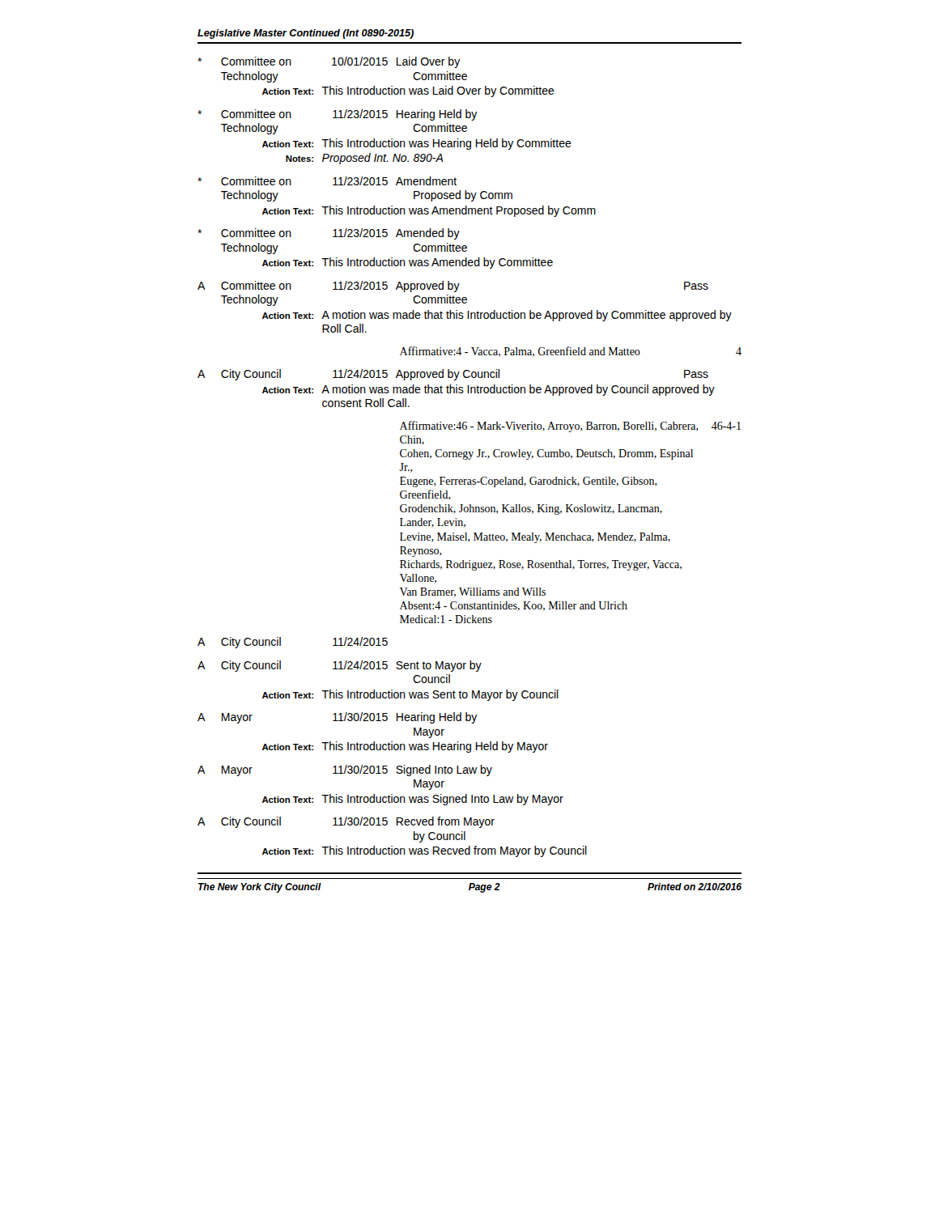Legislative Master Continued (Int 0890-2015)
| * | Committee on Technology 10/01/2015 Laid Over by Committee Action Text: This Introduction was Laid Over by Committee |
| * | Committee on Technology 11/23/2015 Hearing Held by Committee Action Text: This Introduction was Hearing Held by Committee Notes: Proposed Int. No. 890-A |
| * | Committee on Technology 11/23/2015 Amendment Proposed by Comm Action Text: This Introduction was Amendment Proposed by Comm |
| * | Committee on Technology 11/23/2015 Amended by Committee Action Text: This Introduction was Amended by Committee |
| A | Committee on Technology 11/23/2015 Approved by Committee Pass Action Text: A motion was made that this Introduction be Approved by Committee approved by Roll Call. Affirmative:4 - Vacca, Palma, Greenfield and Matteo 4 |
| A | City Council 11/24/2015 Approved by Council Pass Action Text: A motion was made that this Introduction be Approved by Council approved by consent Roll Call. Affirmative:46 - Mark-Viverito, Arroyo, Barron, Borelli, Cabrera, Chin, Cohen, Cornegy Jr., Crowley, Cumbo, Deutsch, Dromm, Espinal Jr., Eugene, Ferreras-Copeland, Garodnick, Gentile, Gibson, Greenfield, Grodenchik, Johnson, Kallos, King, Koslowitz, Lancman, Lander, Levin, Levine, Maisel, Matteo, Mealy, Menchaca, Mendez, Palma, Reynoso, Richards, Rodriguez, Rose, Rosenthal, Torres, Treyger, Vacca, Vallone, Van Bramer, Williams and Wills Absent:4 - Constantinides, Koo, Miller and Ulrich Medical:1 - Dickens 46-4-1 |
| A | City Council 11/24/2015 |
| A | City Council 11/24/2015 Sent to Mayor by Council Action Text: This Introduction was Sent to Mayor by Council |
| A | Mayor 11/30/2015 Hearing Held by Mayor Action Text: This Introduction was Hearing Held by Mayor |
| A | Mayor 11/30/2015 Signed Into Law by Mayor Action Text: This Introduction was Signed Into Law by Mayor |
| A | City Council 11/30/2015 Recved from Mayor by Council Action Text: This Introduction was Recved from Mayor by Council |
The New York City Council
Page 2
Printed on 2/10/2016